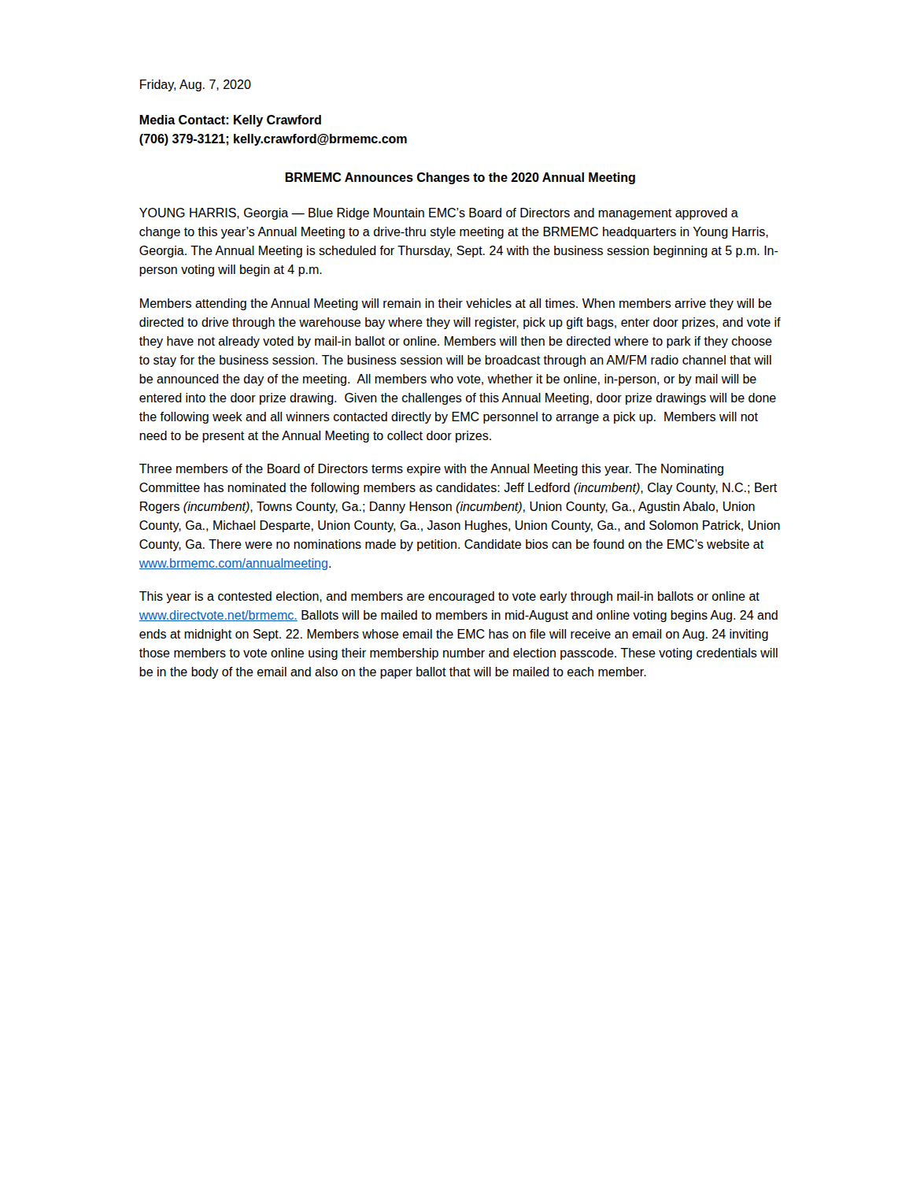Friday, Aug. 7, 2020
Media Contact: Kelly Crawford (706) 379-3121; kelly.crawford@brmemc.com
BRMEMC Announces Changes to the 2020 Annual Meeting
YOUNG HARRIS, Georgia — Blue Ridge Mountain EMC’s Board of Directors and management approved a change to this year’s Annual Meeting to a drive-thru style meeting at the BRMEMC headquarters in Young Harris, Georgia. The Annual Meeting is scheduled for Thursday, Sept. 24 with the business session beginning at 5 p.m. In-person voting will begin at 4 p.m.
Members attending the Annual Meeting will remain in their vehicles at all times. When members arrive they will be directed to drive through the warehouse bay where they will register, pick up gift bags, enter door prizes, and vote if they have not already voted by mail-in ballot or online. Members will then be directed where to park if they choose to stay for the business session. The business session will be broadcast through an AM/FM radio channel that will be announced the day of the meeting. All members who vote, whether it be online, in-person, or by mail will be entered into the door prize drawing. Given the challenges of this Annual Meeting, door prize drawings will be done the following week and all winners contacted directly by EMC personnel to arrange a pick up. Members will not need to be present at the Annual Meeting to collect door prizes.
Three members of the Board of Directors terms expire with the Annual Meeting this year. The Nominating Committee has nominated the following members as candidates: Jeff Ledford (incumbent), Clay County, N.C.; Bert Rogers (incumbent), Towns County, Ga.; Danny Henson (incumbent), Union County, Ga., Agustin Abalo, Union County, Ga., Michael Desparte, Union County, Ga., Jason Hughes, Union County, Ga., and Solomon Patrick, Union County, Ga. There were no nominations made by petition. Candidate bios can be found on the EMC’s website at www.brmemc.com/annualmeeting.
This year is a contested election, and members are encouraged to vote early through mail-in ballots or online at www.directvote.net/brmemc. Ballots will be mailed to members in mid-August and online voting begins Aug. 24 and ends at midnight on Sept. 22. Members whose email the EMC has on file will receive an email on Aug. 24 inviting those members to vote online using their membership number and election passcode. These voting credentials will be in the body of the email and also on the paper ballot that will be mailed to each member.